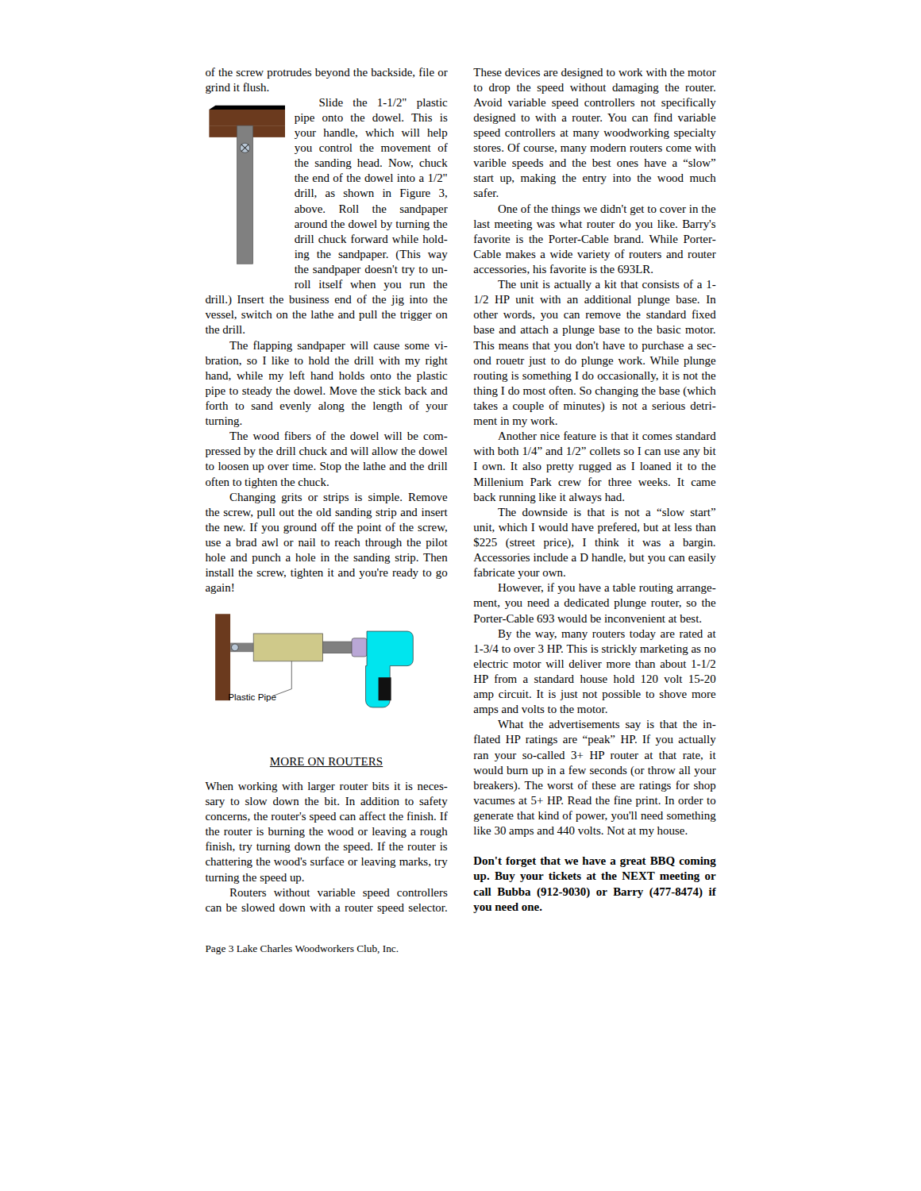of the screw protrudes beyond the backside, file or grind it flush.
Slide the 1-1/2" plastic pipe onto the dowel. This is your handle, which will help you control the movement of the sanding head. Now, chuck the end of the dowel into a 1/2" drill, as shown in Figure 3, above. Roll the sandpaper around the dowel by turning the drill chuck forward while holding the sandpaper. (This way the sandpaper doesn't try to unroll itself when you run the drill.) Insert the business end of the jig into the vessel, switch on the lathe and pull the trigger on the drill.
The flapping sandpaper will cause some vibration, so I like to hold the drill with my right hand, while my left hand holds onto the plastic pipe to steady the dowel. Move the stick back and forth to sand evenly along the length of your turning.
The wood fibers of the dowel will be compressed by the drill chuck and will allow the dowel to loosen up over time. Stop the lathe and the drill often to tighten the chuck.
Changing grits or strips is simple. Remove the screw, pull out the old sanding strip and insert the new. If you ground off the point of the screw, use a brad awl or nail to reach through the pilot hole and punch a hole in the sanding strip. Then install the screw, tighten it and you're ready to go again!
MORE ON ROUTERS
When working with larger router bits it is necessary to slow down the bit. In addition to safety concerns, the router's speed can affect the finish. If the router is burning the wood or leaving a rough finish, try turning down the speed. If the router is chattering the wood's surface or leaving marks, try turning the speed up.
Routers without variable speed controllers can be slowed down with a router speed selector. These devices are designed to work with the motor to drop the speed without damaging the router. Avoid variable speed controllers not specifically designed to with a router. You can find variable speed controllers at many woodworking specialty stores. Of course, many modern routers come with varible speeds and the best ones have a “slow” start up, making the entry into the wood much safer.
One of the things we didn't get to cover in the last meeting was what router do you like. Barry's favorite is the Porter-Cable brand. While Porter-Cable makes a wide variety of routers and router accessories, his favorite is the 693LR.
The unit is actually a kit that consists of a 1-1/2 HP unit with an additional plunge base. In other words, you can remove the standard fixed base and attach a plunge base to the basic motor. This means that you don't have to purchase a second rouetr just to do plunge work. While plunge routing is something I do occasionally, it is not the thing I do most often. So changing the base (which takes a couple of minutes) is not a serious detriment in my work.
Another nice feature is that it comes standard with both 1/4” and 1/2” collets so I can use any bit I own. It also pretty rugged as I loaned it to the Millenium Park crew for three weeks. It came back running like it always had.
The downside is that is not a “slow start” unit, which I would have prefered, but at less than $225 (street price), I think it was a bargin. Accessories include a D handle, but you can easily fabricate your own.
However, if you have a table routing arrangement, you need a dedicated plunge router, so the Porter-Cable 693 would be inconvenient at best.
By the way, many routers today are rated at 1-3/4 to over 3 HP. This is strickly marketing as no electric motor will deliver more than about 1-1/2 HP from a standard house hold 120 volt 15-20 amp circuit. It is just not possible to shove more amps and volts to the motor.
What the advertisements say is that the inflated HP ratings are “peak” HP. If you actually ran your so-called 3+ HP router at that rate, it would burn up in a few seconds (or throw all your breakers). The worst of these are ratings for shop vacumes at 5+ HP. Read the fine print. In order to generate that kind of power, you'll need something like 30 amps and 440 volts. Not at my house.
Don't forget that we have a great BBQ coming up. Buy your tickets at the NEXT meeting or call Bubba (912-9030) or Barry (477-8474) if you need one.
Page 3 Lake Charles Woodworkers Club, Inc.